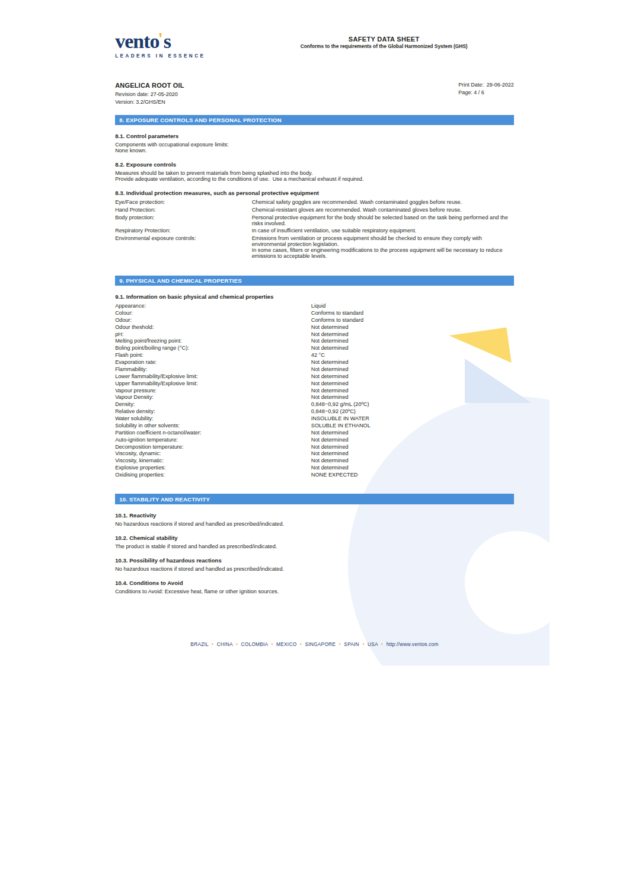vento's
LEADERS IN ESSENCE
SAFETY DATA SHEET
Conforms to the requirements of the Global Harmonized System (GHS)
ANGELICA ROOT OIL
Revision date: 27-05-2020
Version: 3.2/GHS/EN
Print Date: 29-06-2022
Page: 4 / 6
8. EXPOSURE CONTROLS AND PERSONAL PROTECTION
8.1. Control parameters
Components with occupational exposure limits:
None known.
8.2. Exposure controls
Measures should be taken to prevent materials from being splashed into the body.
Provide adequate ventilation, according to the conditions of use. Use a mechanical exhaust if required.
8.3. Individual protection measures, such as personal protective equipment
| Eye/Face protection: | Chemical safety goggles are recommended. Wash contaminated goggles before reuse. |
| Hand Protection: | Chemical-resistant gloves are recommended. Wash contaminated gloves before reuse. |
| Body protection: | Personal protective equipment for the body should be selected based on the task being performed and the risks involved. |
| Respiratory Protection: | In case of insufficient ventilation, use suitable respiratory equipment. |
| Environmental exposure controls: | Emissions from ventilation or process equipment should be checked to ensure they comply with environmental protection legislation. In some cases, filters or engineering modifications to the process equipment will be necessary to reduce emissions to acceptable levels. |
9. PHYSICAL AND CHEMICAL PROPERTIES
9.1. Information on basic physical and chemical properties
| Appearance: | Liquid |
| Colour: | Conforms to standard |
| Odour: | Conforms to standard |
| Odour theshold: | Not determined |
| pH: | Not determined |
| Melting point/freezing point: | Not determined |
| Boling point/boiling range (°C): | Not determined |
| Flash point: | 42 °C |
| Evaporation rate: | Not determined |
| Flammability: | Not determined |
| Lower flammability/Explosive limit: | Not determined |
| Upper flammability/Explosive limit: | Not determined |
| Vapour pressure: | Not determined |
| Vapour Density: | Not determined |
| Density: | 0,848−0,92 g/mL (20ºC) |
| Relative density: | 0,848−0,92 (20ºC) |
| Water solubility: | INSOLUBLE IN WATER |
| Solubility in other solvents: | SOLUBLE IN ETHANOL |
| Partition coefficient n-octanol/water: | Not determined |
| Auto-ignition temperature: | Not determined |
| Decomposition temperature: | Not determined |
| Viscosity, dynamic: | Not determined |
| Viscosity, kinematic: | Not determined |
| Explosive properties: | Not determined |
| Oxidising properties: | NONE EXPECTED |
10. STABILITY AND REACTIVITY
10.1. Reactivity
No hazardous reactions if stored and handled as prescribed/indicated.
10.2. Chemical stability
The product is stable if stored and handled as prescribed/indicated.
10.3. Possibility of hazardous reactions
No hazardous reactions if stored and handled as prescribed/indicated.
10.4. Conditions to Avoid
Conditions to Avoid: Excessive heat, flame or other ignition sources.
BRAZIL • CHINA • COLOMBIA • MEXICO • SINGAPORE • SPAIN • USA • http://www.ventos.com